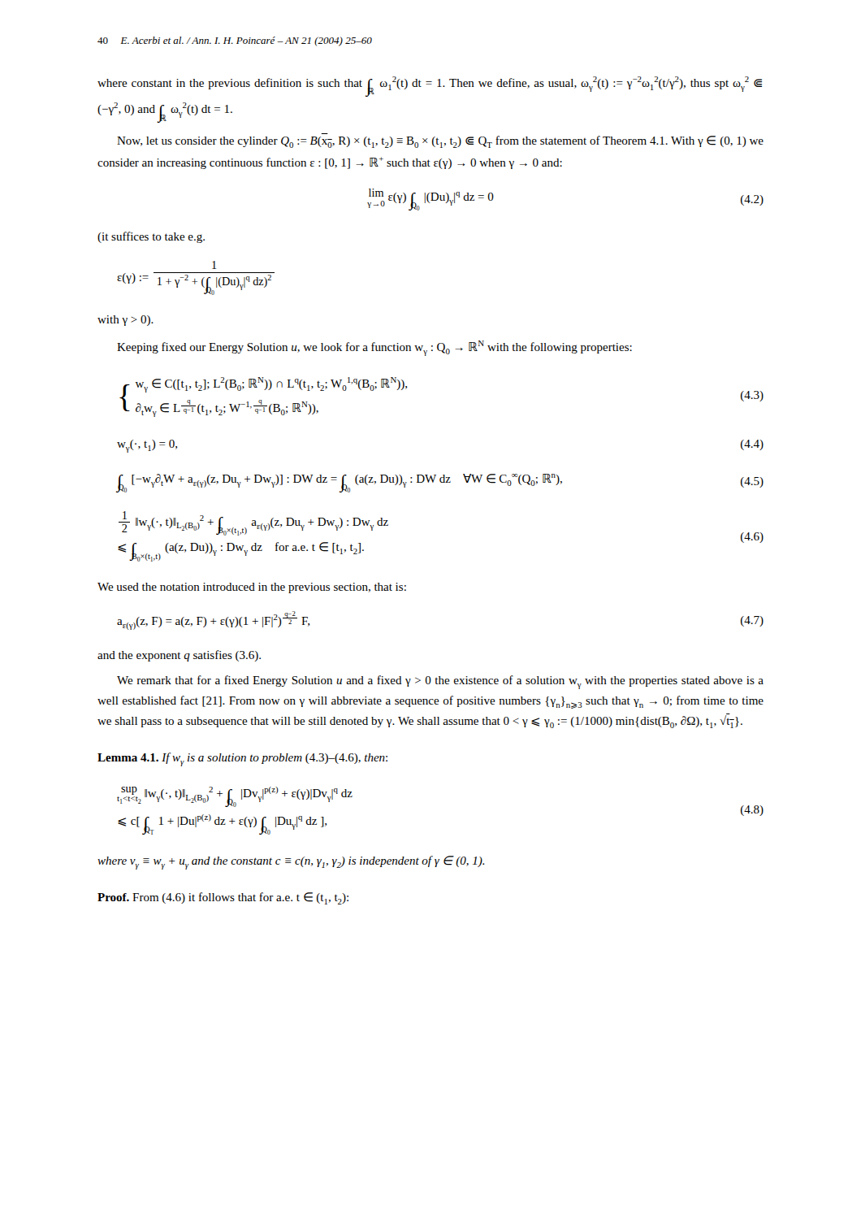40 E. Acerbi et al. / Ann. I. H. Poincaré – AN 21 (2004) 25–60
where constant in the previous definition is such that ∫ℝ ω12(t) dt = 1. Then we define, as usual, ωγ 2(t) := γ−2ω12(t/γ2), thus spt ωγ 2 ⋐ (−γ2, 0) and ∫ℝ ωγ 2(t) dt = 1.
Now, let us consider the cylinder Q 0 := B(x0, R) × (t1, t2) ≡ B0 × (t1, t2) ⋐ QT from the statement of Theorem 4.1. With γ ∈ (0, 1) we consider an increasing continuous function ε : [0, 1] → ℝ+ such that ε(γ) → 0 when γ → 0 and:
lim γ→0 ε(γ) ∫Q0 |(Du)γ|q dz = 0 (4.2)
(it suffices to take e.g.
ε(γ) := 11 + γ−2 + (∫Q0|(Du)γ|q dz)2
with γ > 0).
Keeping fixed our Energy Solution u, we look for a function wγ : Q0 → ℝN with the following properties:
{
wγ ∈ C([t1, t2]; L2(B0; ℝN)) ∩ Lq(t1, t2; W01,q(B0; ℝN)),
∂twγ ∈ Lqq−1(t1, t2; W−1, qq−1(B0; ℝN)),
(4.3)
wγ(·, t1) = 0, (4.4)
∫Q0 [−wγ∂t W + aε(γ)(z, Duγ + Dwγ)] : DW dz = ∫Q0 (a(z, Du))γ : DW dz ∀W ∈ C0∞(Q0; ℝn), (4.5)
12 ‖wγ(·, t)‖L2(B0) 2 + ∫B0×(t1,t) aε(γ)(z, Duγ + Dwγ) : Dwγ dz
⩽ ∫B0×(t1,t) (a(z, Du))γ : Dwγ dz for a.e. t ∈ [t1, t2]. (4.6)
We used the notation introduced in the previous section, that is:
aε(γ)(z, F) = a(z, F) + ε(γ)(1 + |F|2)q−22 F, (4.7)
and the exponent q satisfies (3.6).
We remark that for a fixed Energy Solution u and a fixed γ > 0 the existence of a solution wγ with the properties stated above is a well established fact [21]. From now on γ will abbreviate a sequence of positive numbers {γn}n⩾3 such that γn → 0; from time to time we shall pass to a subsequence that will be still denoted by γ. We shall assume that 0 < γ ⩽ γ0 := (1/1000) min{dist(B0, ∂Ω), t1, √t1}.
Lemma 4.1. If wγ is a solution to problem (4.3)–(4.6), then:
sup t1<t<t2 ‖wγ(·, t)‖L2(B0) 2 + ∫Q0 |Dvγ|p(z) + ε(γ)|Dvγ|q dz
⩽ c[ ∫QT 1 + |Du|p(z) dz + ε(γ) ∫Q0 |Duγ|q dz ], (4.8)
where vγ ≡ wγ + uγ and the constant c ≡ c(n, γ1, γ2) is independent of γ ∈ (0, 1).
Proof. From (4.6) it follows that for a.e. t ∈ (t1, t2):